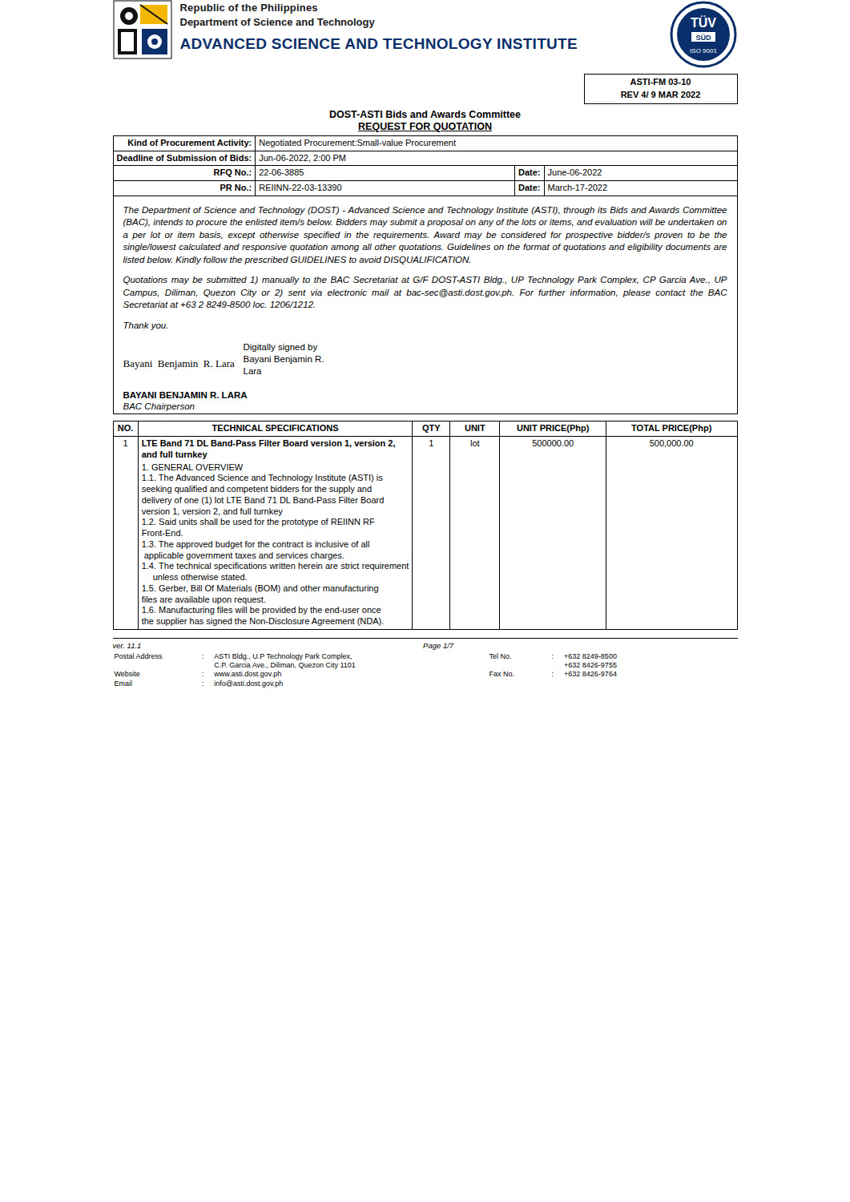Republic of the Philippines
Department of Science and Technology
ADVANCED SCIENCE AND TECHNOLOGY INSTITUTE
TÜV SÜD ISO 9001
ASTI-FM 03-10
REV 4/ 9 MAR 2022
DOST-ASTI Bids and Awards Committee
REQUEST FOR QUOTATION
| Kind of Procurement Activity: | Negotiated Procurement:Small-value Procurement |
| Deadline of Submission of Bids: | Jun-06-2022, 2:00 PM |
| RFQ No.: | 22-06-3885 | Date: | June-06-2022 |
| PR No.: | REIINN-22-03-13390 | Date: | March-17-2022 |
The Department of Science and Technology (DOST) - Advanced Science and Technology Institute (ASTI), through its Bids and Awards Committee (BAC), intends to procure the enlisted item/s below. Bidders may submit a proposal on any of the lots or items, and evaluation will be undertaken on a per lot or item basis, except otherwise specified in the requirements. Award may be considered for prospective bidder/s proven to be the single/lowest calculated and responsive quotation among all other quotations. Guidelines on the format of quotations and eligibility documents are listed below. Kindly follow the prescribed GUIDELINES to avoid DISQUALIFICATION.
Quotations may be submitted 1) manually to the BAC Secretariat at G/F DOST-ASTI Bldg., UP Technology Park Complex, CP Garcia Ave., UP Campus, Diliman, Quezon City or 2) sent via electronic mail at bac-sec@asti.dost.gov.ph. For further information, please contact the BAC Secretariat at +63 2 8249-8500 loc. 1206/1212.
Thank you.
Bayani Benjamin R. Lara
Digitally signed by
Bayani Benjamin R.
Lara
BAYANI BENJAMIN R. LARA
BAC Chairperson
| NO. | TECHNICAL SPECIFICATIONS | QTY | UNIT | UNIT PRICE(Php) | TOTAL PRICE(Php) |
| --- | --- | --- | --- | --- | --- |
| 1 | LTE Band 71 DL Band-Pass Filter Board version 1, version 2, and full turnkey 1. GENERAL OVERVIEW 1.1. The Advanced Science and Technology Institute (ASTI) is seeking qualified and competent bidders for the supply and delivery of one (1) lot LTE Band 71 DL Band-Pass Filter Board version 1, version 2, and full turnkey 1.2. Said units shall be used for the prototype of REIINN RF Front-End. 1.3. The approved budget for the contract is inclusive of all applicable government taxes and services charges. 1.4. The technical specifications written herein are strict requirement unless otherwise stated. 1.5. Gerber, Bill Of Materials (BOM) and other manufacturing files are available upon request. 1.6. Manufacturing files will be provided by the end-user once the supplier has signed the Non-Disclosure Agreement (NDA). | 1 | lot | 500000.00 | 500,000.00 |
ver. 11.1 Page 1/7
| Postal Address | : | ASTI Bldg., U.P Technology Park Complex, | Tel No. | : | +632 8249-8500 |
| | | C.P. Garcia Ave., Diliman, Quezon City 1101 | | | +632 8426-9755 |
| Website | : | www.asti.dost.gov.ph | Fax No. | : | +632 8426-9764 |
| Email | : | info@asti.dost.gov.ph | | | |